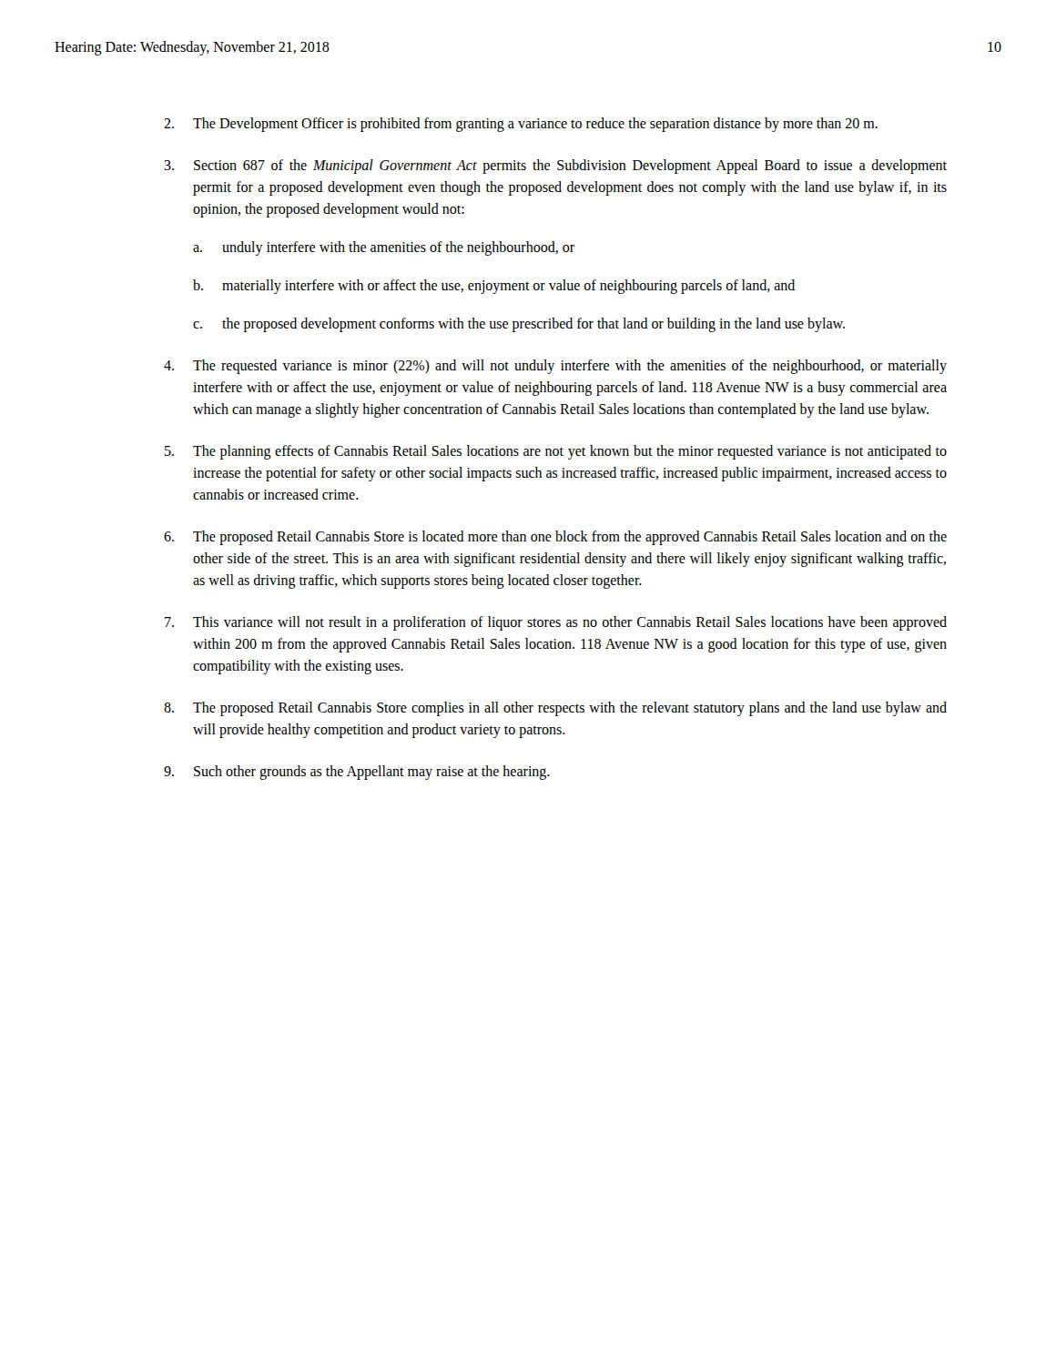Hearing Date: Wednesday, November 21, 2018
10
The Development Officer is prohibited from granting a variance to reduce the separation distance by more than 20 m.
Section 687 of the Municipal Government Act permits the Subdivision Development Appeal Board to issue a development permit for a proposed development even though the proposed development does not comply with the land use bylaw if, in its opinion, the proposed development would not:
unduly interfere with the amenities of the neighbourhood, or
materially interfere with or affect the use, enjoyment or value of neighbouring parcels of land, and
the proposed development conforms with the use prescribed for that land or building in the land use bylaw.
The requested variance is minor (22%) and will not unduly interfere with the amenities of the neighbourhood, or materially interfere with or affect the use, enjoyment or value of neighbouring parcels of land. 118 Avenue NW is a busy commercial area which can manage a slightly higher concentration of Cannabis Retail Sales locations than contemplated by the land use bylaw.
The planning effects of Cannabis Retail Sales locations are not yet known but the minor requested variance is not anticipated to increase the potential for safety or other social impacts such as increased traffic, increased public impairment, increased access to cannabis or increased crime.
The proposed Retail Cannabis Store is located more than one block from the approved Cannabis Retail Sales location and on the other side of the street. This is an area with significant residential density and there will likely enjoy significant walking traffic, as well as driving traffic, which supports stores being located closer together.
This variance will not result in a proliferation of liquor stores as no other Cannabis Retail Sales locations have been approved within 200 m from the approved Cannabis Retail Sales location. 118 Avenue NW is a good location for this type of use, given compatibility with the existing uses.
The proposed Retail Cannabis Store complies in all other respects with the relevant statutory plans and the land use bylaw and will provide healthy competition and product variety to patrons.
Such other grounds as the Appellant may raise at the hearing.